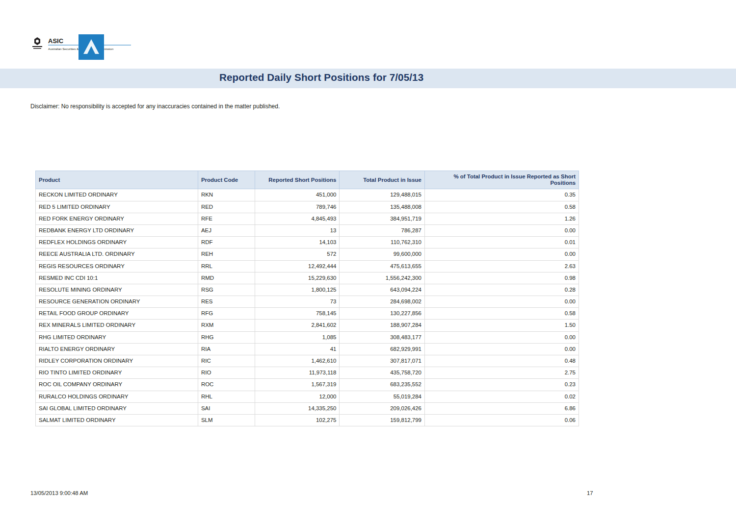ASIC Australian Securities & Investments Commission
Reported Daily Short Positions for 7/05/13
Disclaimer: No responsibility is accepted for any inaccuracies contained in the matter published.
| Product | Product Code | Reported Short Positions | Total Product in Issue | % of Total Product in Issue Reported as Short Positions |
| --- | --- | --- | --- | --- |
| RECKON LIMITED ORDINARY | RKN | 451,000 | 129,488,015 | 0.35 |
| RED 5 LIMITED ORDINARY | RED | 789,746 | 135,488,008 | 0.58 |
| RED FORK ENERGY ORDINARY | RFE | 4,845,493 | 384,951,719 | 1.26 |
| REDBANK ENERGY LTD ORDINARY | AEJ | 13 | 786,287 | 0.00 |
| REDFLEX HOLDINGS ORDINARY | RDF | 14,103 | 110,762,310 | 0.01 |
| REECE AUSTRALIA LTD. ORDINARY | REH | 572 | 99,600,000 | 0.00 |
| REGIS RESOURCES ORDINARY | RRL | 12,492,444 | 475,613,655 | 2.63 |
| RESMED INC CDI 10:1 | RMD | 15,229,630 | 1,556,242,300 | 0.98 |
| RESOLUTE MINING ORDINARY | RSG | 1,800,125 | 643,094,224 | 0.28 |
| RESOURCE GENERATION ORDINARY | RES | 73 | 284,698,002 | 0.00 |
| RETAIL FOOD GROUP ORDINARY | RFG | 758,145 | 130,227,856 | 0.58 |
| REX MINERALS LIMITED ORDINARY | RXM | 2,841,602 | 188,907,284 | 1.50 |
| RHG LIMITED ORDINARY | RHG | 1,085 | 308,483,177 | 0.00 |
| RIALTO ENERGY ORDINARY | RIA | 41 | 682,929,991 | 0.00 |
| RIDLEY CORPORATION ORDINARY | RIC | 1,462,610 | 307,817,071 | 0.48 |
| RIO TINTO LIMITED ORDINARY | RIO | 11,973,118 | 435,758,720 | 2.75 |
| ROC OIL COMPANY ORDINARY | ROC | 1,567,319 | 683,235,552 | 0.23 |
| RURALCO HOLDINGS ORDINARY | RHL | 12,000 | 55,019,284 | 0.02 |
| SAI GLOBAL LIMITED ORDINARY | SAI | 14,335,250 | 209,026,426 | 6.86 |
| SALMAT LIMITED ORDINARY | SLM | 102,275 | 159,812,799 | 0.06 |
13/05/2013 9:00:48 AM
17